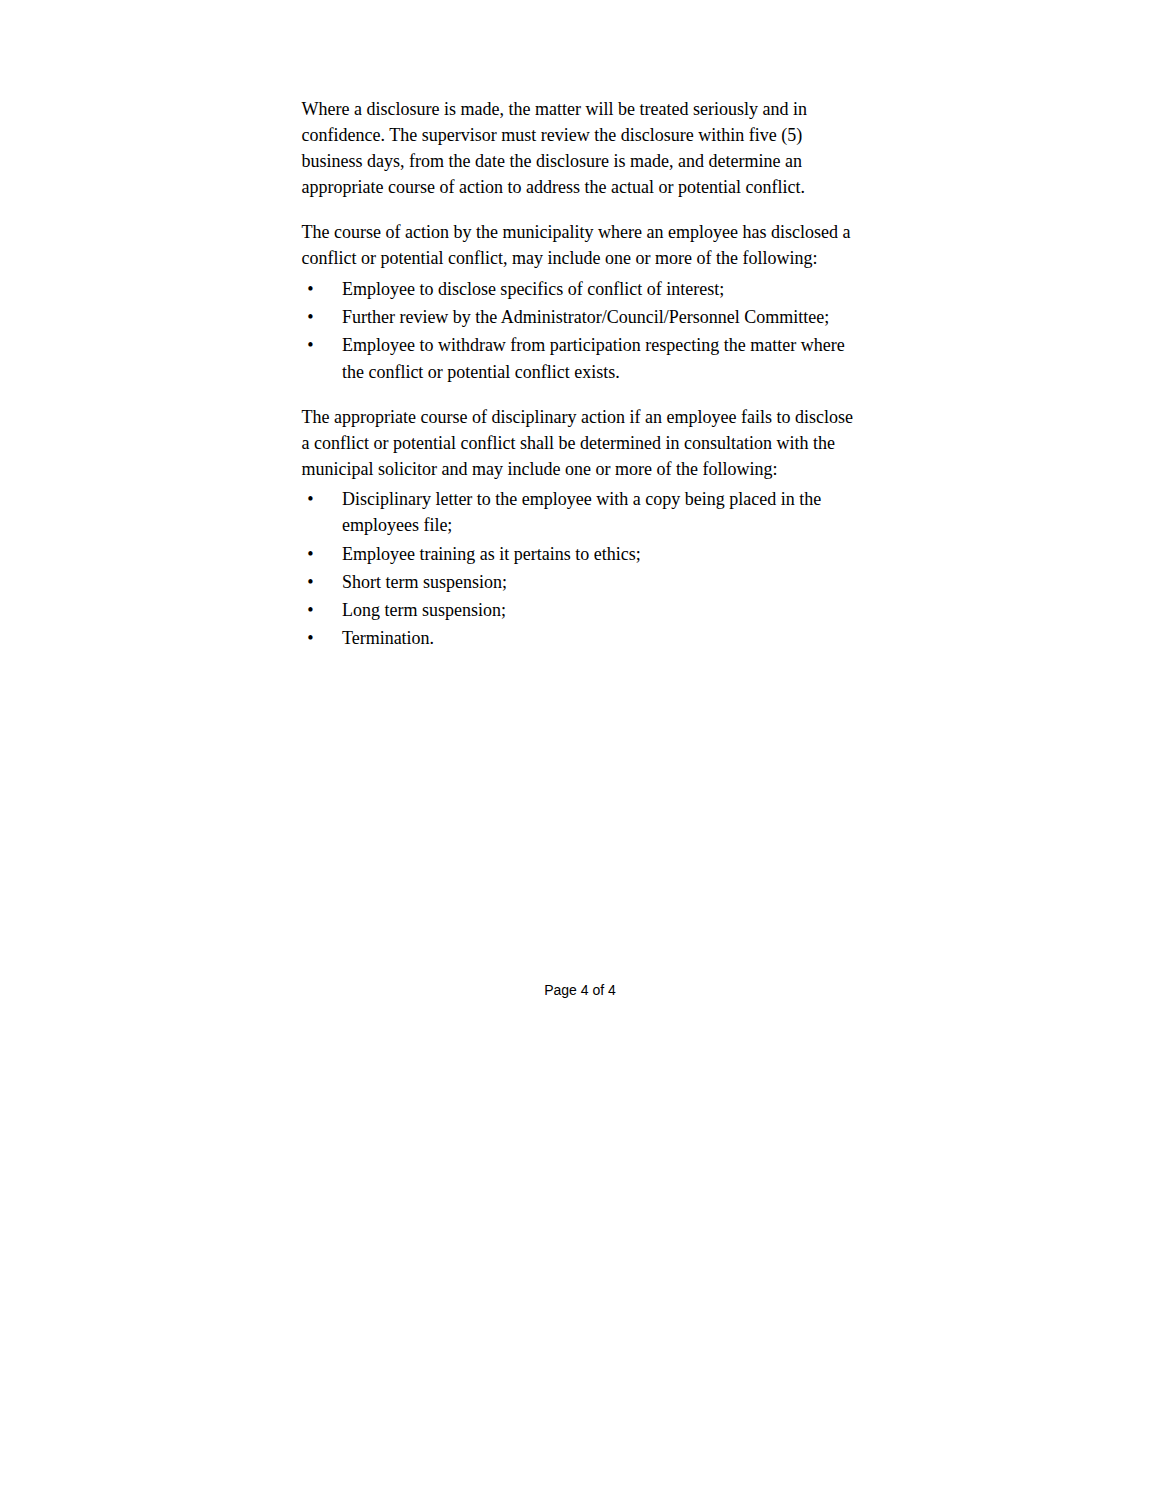Where a disclosure is made, the matter will be treated seriously and in confidence. The supervisor must review the disclosure within five (5) business days, from the date the disclosure is made, and determine an appropriate course of action to address the actual or potential conflict.
The course of action by the municipality where an employee has disclosed a conflict or potential conflict, may include one or more of the following:
Employee to disclose specifics of conflict of interest;
Further review by the Administrator/Council/Personnel Committee;
Employee to withdraw from participation respecting the matter where the conflict or potential conflict exists.
The appropriate course of disciplinary action if an employee fails to disclose a conflict or potential conflict shall be determined in consultation with the municipal solicitor and may include one or more of the following:
Disciplinary letter to the employee with a copy being placed in the employees file;
Employee training as it pertains to ethics;
Short term suspension;
Long term suspension;
Termination.
Page 4 of 4